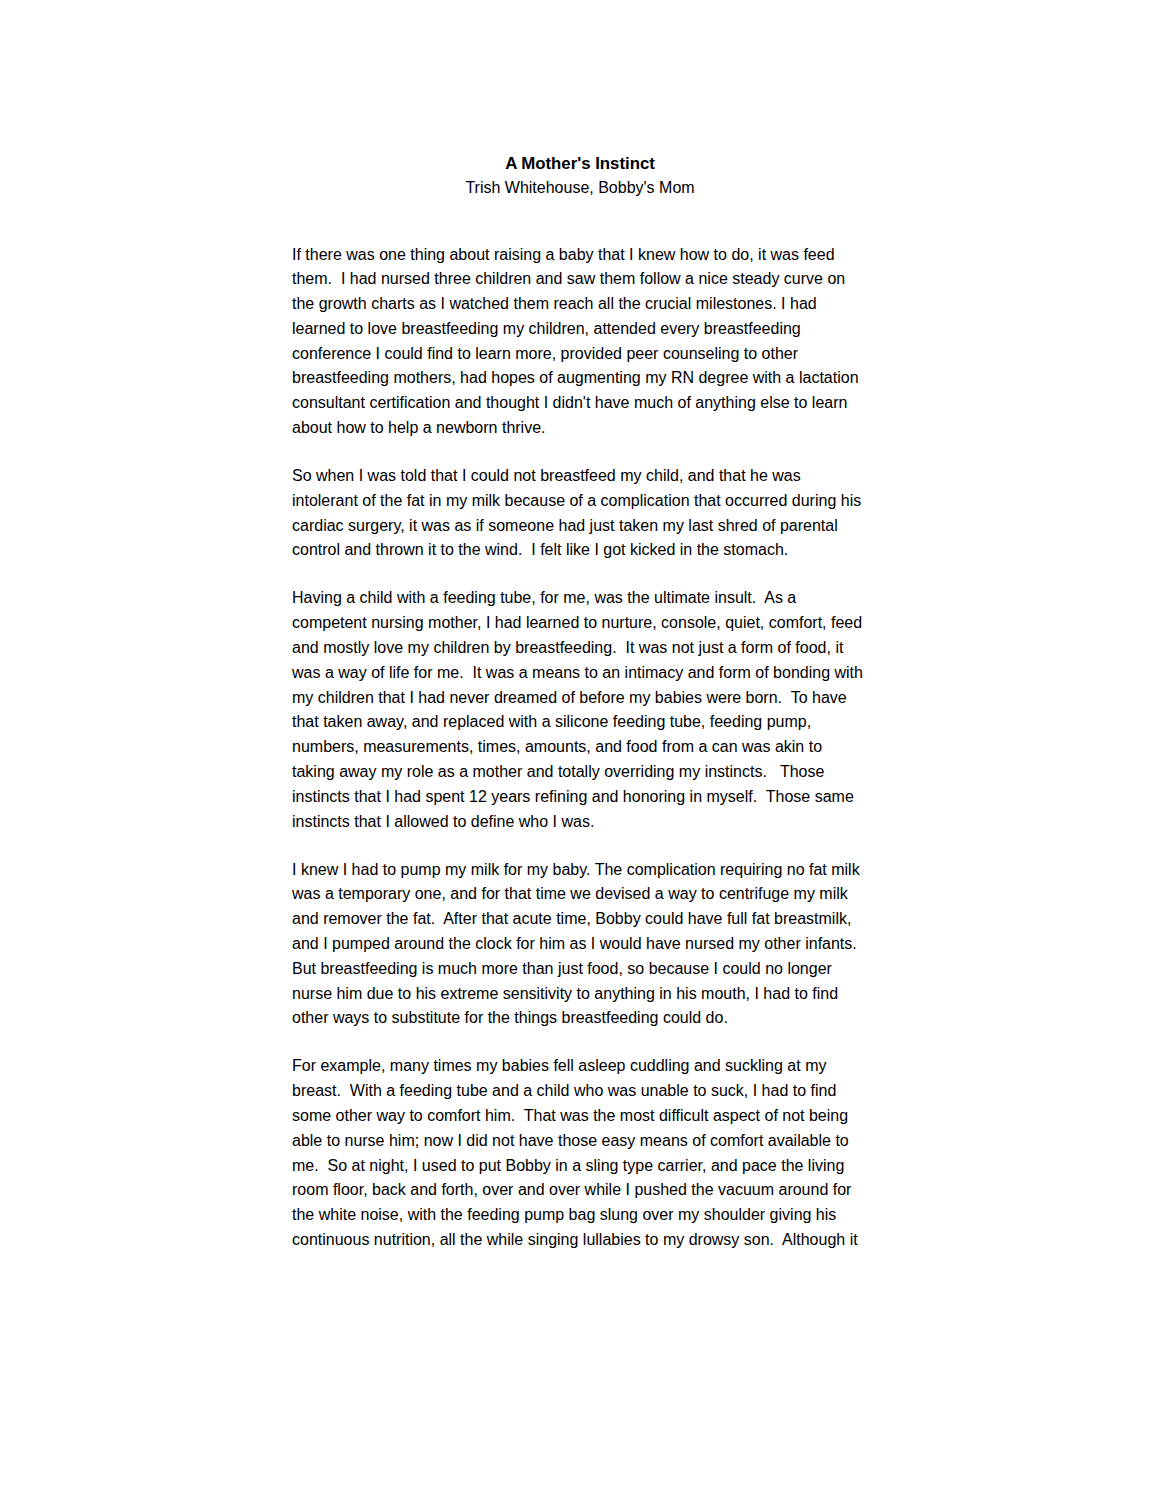A Mother's Instinct
Trish Whitehouse, Bobby's Mom
If there was one thing about raising a baby that I knew how to do, it was feed them. I had nursed three children and saw them follow a nice steady curve on the growth charts as I watched them reach all the crucial milestones. I had learned to love breastfeeding my children, attended every breastfeeding conference I could find to learn more, provided peer counseling to other breastfeeding mothers, had hopes of augmenting my RN degree with a lactation consultant certification and thought I didn't have much of anything else to learn about how to help a newborn thrive.
So when I was told that I could not breastfeed my child, and that he was intolerant of the fat in my milk because of a complication that occurred during his cardiac surgery, it was as if someone had just taken my last shred of parental control and thrown it to the wind. I felt like I got kicked in the stomach.
Having a child with a feeding tube, for me, was the ultimate insult. As a competent nursing mother, I had learned to nurture, console, quiet, comfort, feed and mostly love my children by breastfeeding. It was not just a form of food, it was a way of life for me. It was a means to an intimacy and form of bonding with my children that I had never dreamed of before my babies were born. To have that taken away, and replaced with a silicone feeding tube, feeding pump, numbers, measurements, times, amounts, and food from a can was akin to taking away my role as a mother and totally overriding my instincts. Those instincts that I had spent 12 years refining and honoring in myself. Those same instincts that I allowed to define who I was.
I knew I had to pump my milk for my baby. The complication requiring no fat milk was a temporary one, and for that time we devised a way to centrifuge my milk and remover the fat. After that acute time, Bobby could have full fat breastmilk, and I pumped around the clock for him as I would have nursed my other infants. But breastfeeding is much more than just food, so because I could no longer nurse him due to his extreme sensitivity to anything in his mouth, I had to find other ways to substitute for the things breastfeeding could do.
For example, many times my babies fell asleep cuddling and suckling at my breast. With a feeding tube and a child who was unable to suck, I had to find some other way to comfort him. That was the most difficult aspect of not being able to nurse him; now I did not have those easy means of comfort available to me. So at night, I used to put Bobby in a sling type carrier, and pace the living room floor, back and forth, over and over while I pushed the vacuum around for the white noise, with the feeding pump bag slung over my shoulder giving his continuous nutrition, all the while singing lullabies to my drowsy son. Although it